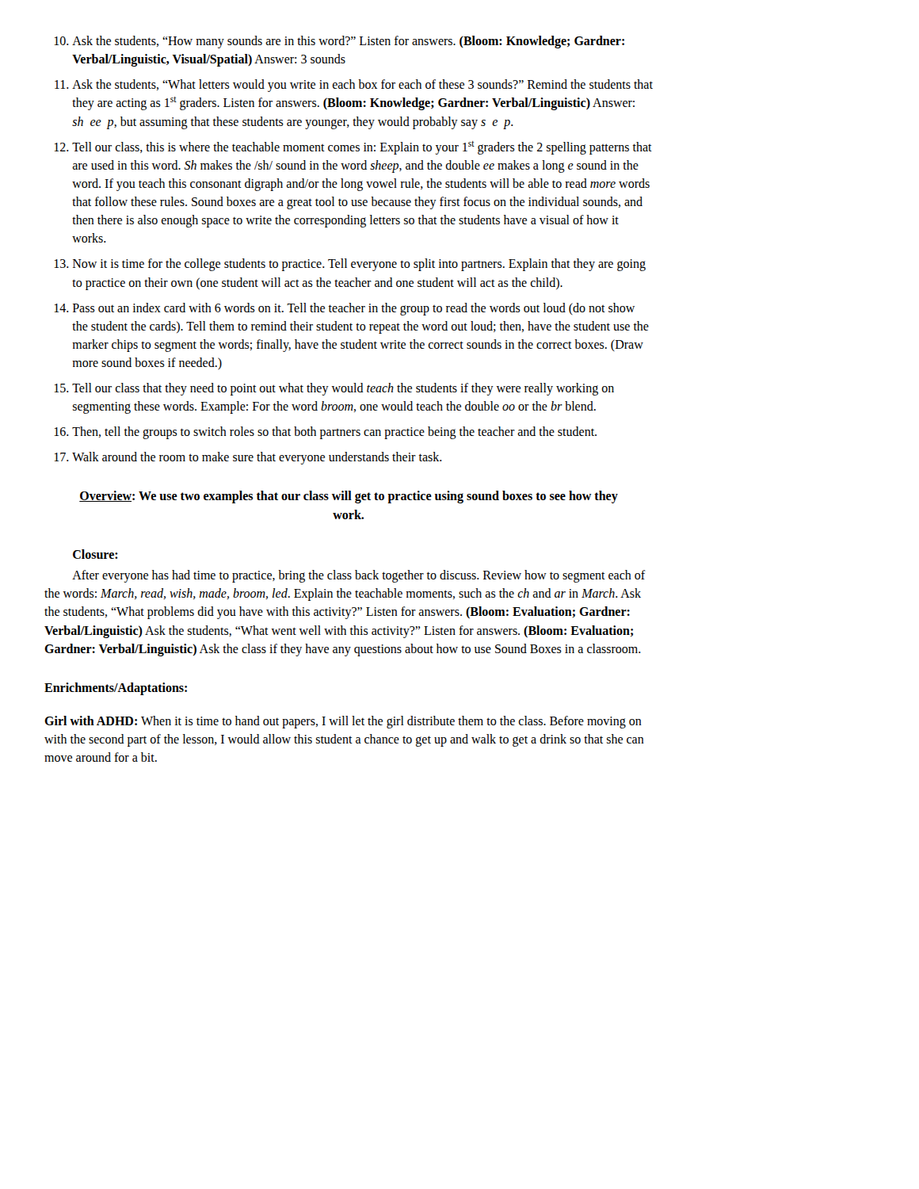Ask the students, “How many sounds are in this word?” Listen for answers. (Bloom: Knowledge; Gardner: Verbal/Linguistic, Visual/Spatial) Answer: 3 sounds
Ask the students, “What letters would you write in each box for each of these 3 sounds?” Remind the students that they are acting as 1st graders. Listen for answers. (Bloom: Knowledge; Gardner: Verbal/Linguistic) Answer: sh ee p, but assuming that these students are younger, they would probably say s e p.
Tell our class, this is where the teachable moment comes in: Explain to your 1st graders the 2 spelling patterns that are used in this word. Sh makes the /sh/ sound in the word sheep, and the double ee makes a long e sound in the word. If you teach this consonant digraph and/or the long vowel rule, the students will be able to read more words that follow these rules. Sound boxes are a great tool to use because they first focus on the individual sounds, and then there is also enough space to write the corresponding letters so that the students have a visual of how it works.
Now it is time for the college students to practice. Tell everyone to split into partners. Explain that they are going to practice on their own (one student will act as the teacher and one student will act as the child).
Pass out an index card with 6 words on it. Tell the teacher in the group to read the words out loud (do not show the student the cards). Tell them to remind their student to repeat the word out loud; then, have the student use the marker chips to segment the words; finally, have the student write the correct sounds in the correct boxes. (Draw more sound boxes if needed.)
Tell our class that they need to point out what they would teach the students if they were really working on segmenting these words. Example: For the word broom, one would teach the double oo or the br blend.
Then, tell the groups to switch roles so that both partners can practice being the teacher and the student.
Walk around the room to make sure that everyone understands their task.
Overview: We use two examples that our class will get to practice using sound boxes to see how they work.
Closure:
After everyone has had time to practice, bring the class back together to discuss. Review how to segment each of the words: March, read, wish, made, broom, led. Explain the teachable moments, such as the ch and ar in March. Ask the students, “What problems did you have with this activity?” Listen for answers. (Bloom: Evaluation; Gardner: Verbal/Linguistic) Ask the students, “What went well with this activity?” Listen for answers. (Bloom: Evaluation; Gardner: Verbal/Linguistic) Ask the class if they have any questions about how to use Sound Boxes in a classroom.
Enrichments/Adaptations:
Girl with ADHD: When it is time to hand out papers, I will let the girl distribute them to the class. Before moving on with the second part of the lesson, I would allow this student a chance to get up and walk to get a drink so that she can move around for a bit.